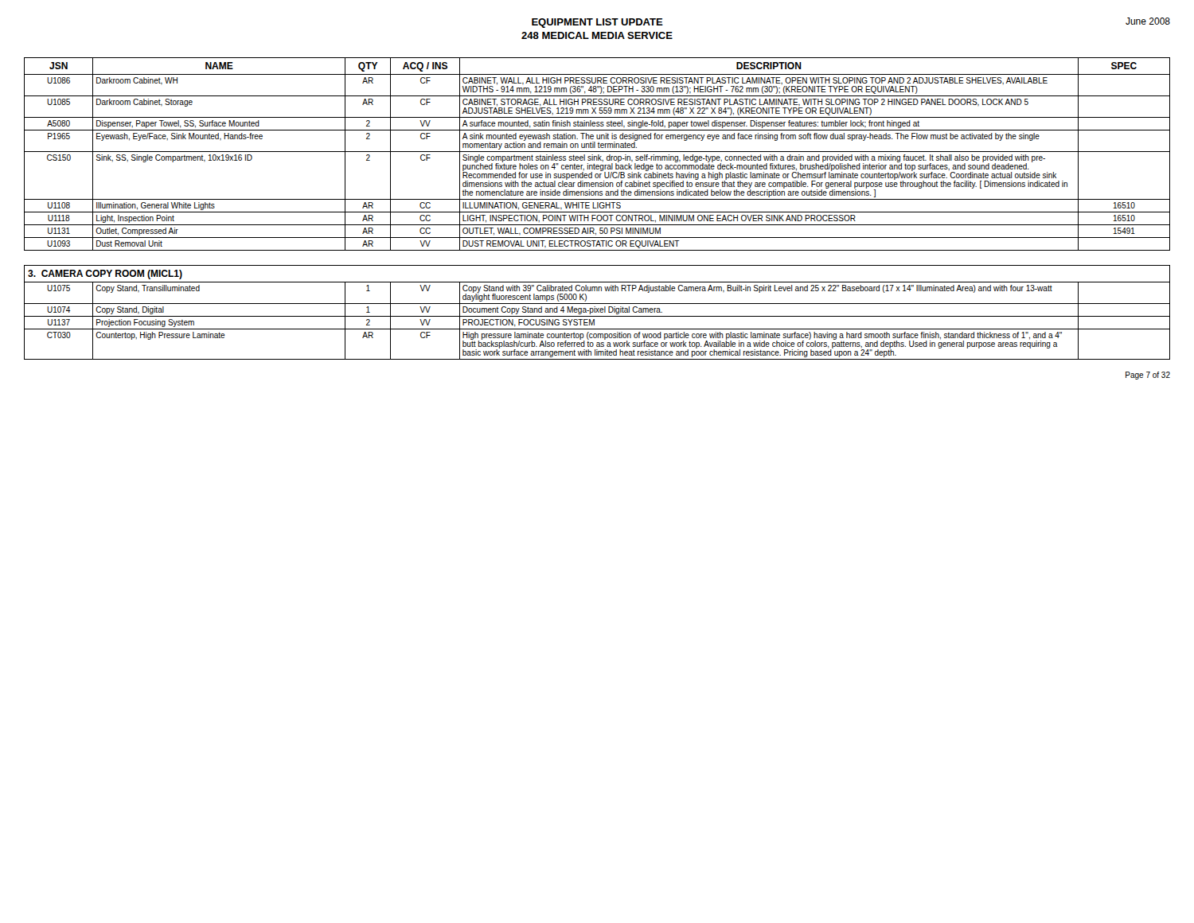June 2008
EQUIPMENT LIST UPDATE
248 MEDICAL MEDIA SERVICE
| JSN | NAME | QTY | ACQ / INS | DESCRIPTION | SPEC |
| --- | --- | --- | --- | --- | --- |
| U1086 | Darkroom Cabinet, WH | AR | CF | CABINET, WALL, ALL HIGH PRESSURE CORROSIVE RESISTANT PLASTIC LAMINATE, OPEN WITH SLOPING TOP AND 2 ADJUSTABLE SHELVES, AVAILABLE WIDTHS - 914 mm, 1219 mm (36", 48"); DEPTH - 330 mm (13"); HEIGHT - 762 mm (30"); (KREONITE TYPE OR EQUIVALENT) | |
| U1085 | Darkroom Cabinet, Storage | AR | CF | CABINET, STORAGE, ALL HIGH PRESSURE CORROSIVE RESISTANT PLASTIC LAMINATE, WITH SLOPING TOP 2 HINGED PANEL DOORS, LOCK AND 5 ADJUSTABLE SHELVES, 1219 mm X 559 mm X 2134 mm (48" X 22" X 84"), (KREONITE TYPE OR EQUIVALENT) | |
| A5080 | Dispenser, Paper Towel, SS, Surface Mounted | 2 | VV | A surface mounted, satin finish stainless steel, single-fold, paper towel dispenser. Dispenser features: tumbler lock; front hinged at | |
| P1965 | Eyewash, Eye/Face, Sink Mounted, Hands-free | 2 | CF | A sink mounted eyewash station. The unit is designed for emergency eye and face rinsing from soft flow dual spray-heads. The Flow must be activated by the single momentary action and remain on until terminated. | |
| CS150 | Sink, SS, Single Compartment, 10x19x16 ID | 2 | CF | Single compartment stainless steel sink, drop-in, self-rimming, ledge-type, connected with a drain and provided with a mixing faucet. It shall also be provided with pre-punched fixture holes on 4" center, integral back ledge to accommodate deck-mounted fixtures, brushed/polished interior and top surfaces, and sound deadened. Recommended for use in suspended or U/C/B sink cabinets having a high plastic laminate or Chemsurf laminate countertop/work surface. Coordinate actual outside sink dimensions with the actual clear dimension of cabinet specified to ensure that they are compatible. For general purpose use throughout the facility. [ Dimensions indicated in the nomenclature are inside dimensions and the dimensions indicated below the description are outside dimensions. ] | |
| U1108 | Illumination, General White Lights | AR | CC | ILLUMINATION, GENERAL, WHITE LIGHTS | 16510 |
| U1118 | Light, Inspection Point | AR | CC | LIGHT, INSPECTION, POINT WITH FOOT CONTROL, MINIMUM ONE EACH OVER SINK AND PROCESSOR | 16510 |
| U1131 | Outlet, Compressed Air | AR | CC | OUTLET, WALL, COMPRESSED AIR, 50 PSI MINIMUM | 15491 |
| U1093 | Dust Removal Unit | AR | VV | DUST REMOVAL UNIT, ELECTROSTATIC OR EQUIVALENT | |
| 3. CAMERA COPY ROOM (MICL1) |
| U1075 | Copy Stand, Transilluminated | 1 | VV | Copy Stand with 39" Calibrated Column with RTP Adjustable Camera Arm, Built-in Spirit Level and 25 x 22" Baseboard (17 x 14" Illuminated Area) and with four 13-watt daylight fluorescent lamps (5000 K) | |
| U1074 | Copy Stand, Digital | 1 | VV | Document Copy Stand and 4 Mega-pixel Digital Camera. | |
| U1137 | Projection Focusing System | 2 | VV | PROJECTION, FOCUSING SYSTEM | |
| CT030 | Countertop, High Pressure Laminate | AR | CF | High pressure laminate countertop (composition of wood particle core with plastic laminate surface) having a hard smooth surface finish, standard thickness of 1", and a 4" butt backsplash/curb. Also referred to as a work surface or work top. Available in a wide choice of colors, patterns, and depths. Used in general purpose areas requiring a basic work surface arrangement with limited heat resistance and poor chemical resistance. Pricing based upon a 24" depth. | |
Page 7 of 32